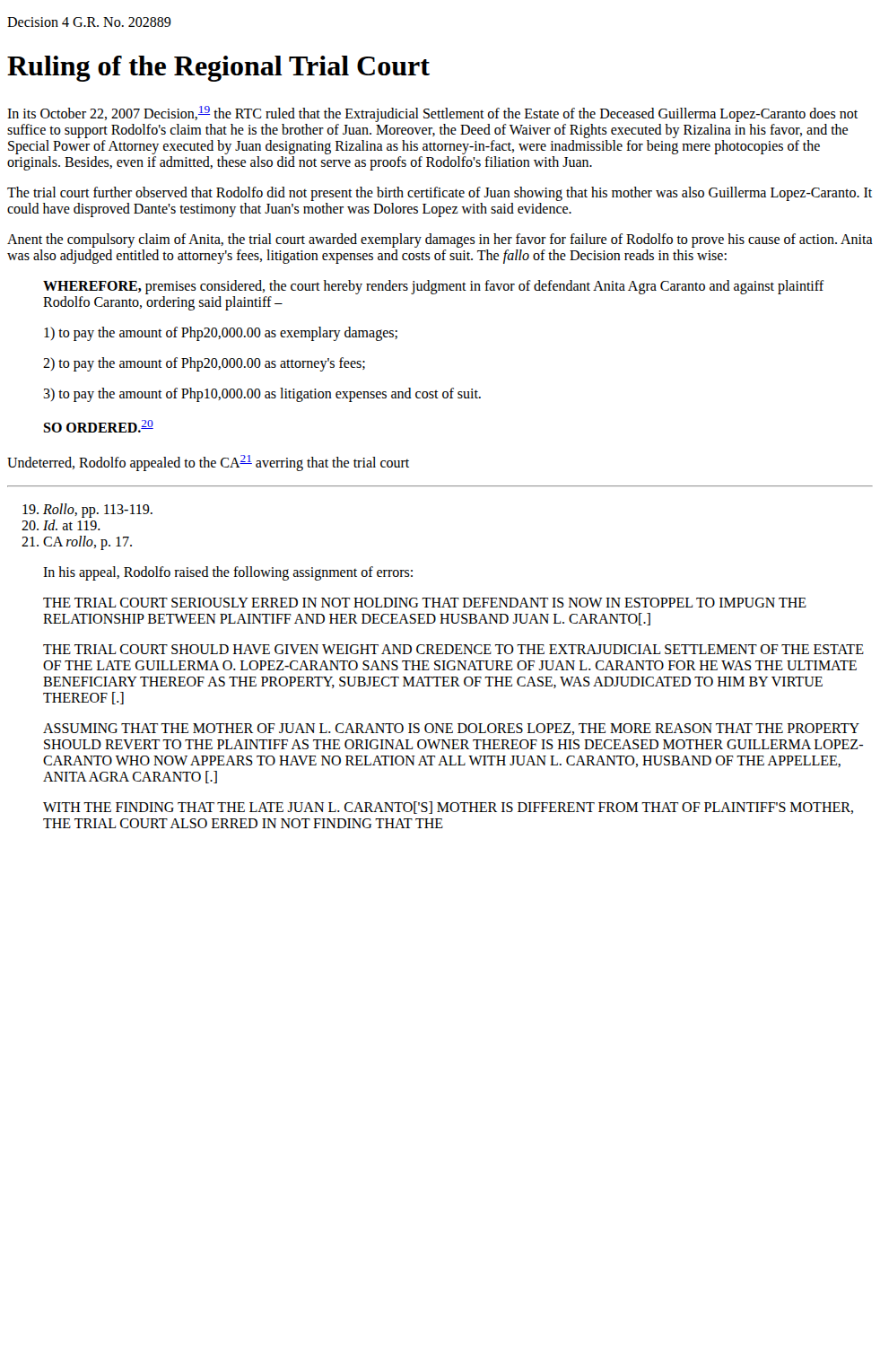Decision 4 G.R. No. 202889
Ruling of the Regional Trial Court
In its October 22, 2007 Decision,19 the RTC ruled that the Extrajudicial Settlement of the Estate of the Deceased Guillerma Lopez-Caranto does not suffice to support Rodolfo's claim that he is the brother of Juan. Moreover, the Deed of Waiver of Rights executed by Rizalina in his favor, and the Special Power of Attorney executed by Juan designating Rizalina as his attorney-in-fact, were inadmissible for being mere photocopies of the originals. Besides, even if admitted, these also did not serve as proofs of Rodolfo's filiation with Juan.
The trial court further observed that Rodolfo did not present the birth certificate of Juan showing that his mother was also Guillerma Lopez-Caranto. It could have disproved Dante's testimony that Juan's mother was Dolores Lopez with said evidence.
Anent the compulsory claim of Anita, the trial court awarded exemplary damages in her favor for failure of Rodolfo to prove his cause of action. Anita was also adjudged entitled to attorney's fees, litigation expenses and costs of suit. The fallo of the Decision reads in this wise:
WHEREFORE, premises considered, the court hereby renders judgment in favor of defendant Anita Agra Caranto and against plaintiff Rodolfo Caranto, ordering said plaintiff –
1) to pay the amount of Php20,000.00 as exemplary damages;
2) to pay the amount of Php20,000.00 as attorney's fees;
3) to pay the amount of Php10,000.00 as litigation expenses and cost of suit.
SO ORDERED.20
Undeterred, Rodolfo appealed to the CA21 averring that the trial court
Rollo, pp. 113-119.
Id. at 119.
CA rollo, p. 17.
In his appeal, Rodolfo raised the following assignment of errors:
THE TRIAL COURT SERIOUSLY ERRED IN NOT HOLDING THAT DEFENDANT IS NOW IN ESTOPPEL TO IMPUGN THE RELATIONSHIP BETWEEN PLAINTIFF AND HER DECEASED HUSBAND JUAN L. CARANTO[.]
THE TRIAL COURT SHOULD HAVE GIVEN WEIGHT AND CREDENCE TO THE EXTRAJUDICIAL SETTLEMENT OF THE ESTATE OF THE LATE GUILLERMA O. LOPEZ-CARANTO SANS THE SIGNATURE OF JUAN L. CARANTO FOR HE WAS THE ULTIMATE BENEFICIARY THEREOF AS THE PROPERTY, SUBJECT MATTER OF THE CASE, WAS ADJUDICATED TO HIM BY VIRTUE THEREOF [.]
ASSUMING THAT THE MOTHER OF JUAN L. CARANTO IS ONE DOLORES LOPEZ, THE MORE REASON THAT THE PROPERTY SHOULD REVERT TO THE PLAINTIFF AS THE ORIGINAL OWNER THEREOF IS HIS DECEASED MOTHER GUILLERMA LOPEZ-CARANTO WHO NOW APPEARS TO HAVE NO RELATION AT ALL WITH JUAN L. CARANTO, HUSBAND OF THE APPELLEE, ANITA AGRA CARANTO [.]
WITH THE FINDING THAT THE LATE JUAN L. CARANTO['S] MOTHER IS DIFFERENT FROM THAT OF PLAINTIFF'S MOTHER, THE TRIAL COURT ALSO ERRED IN NOT FINDING THAT THE